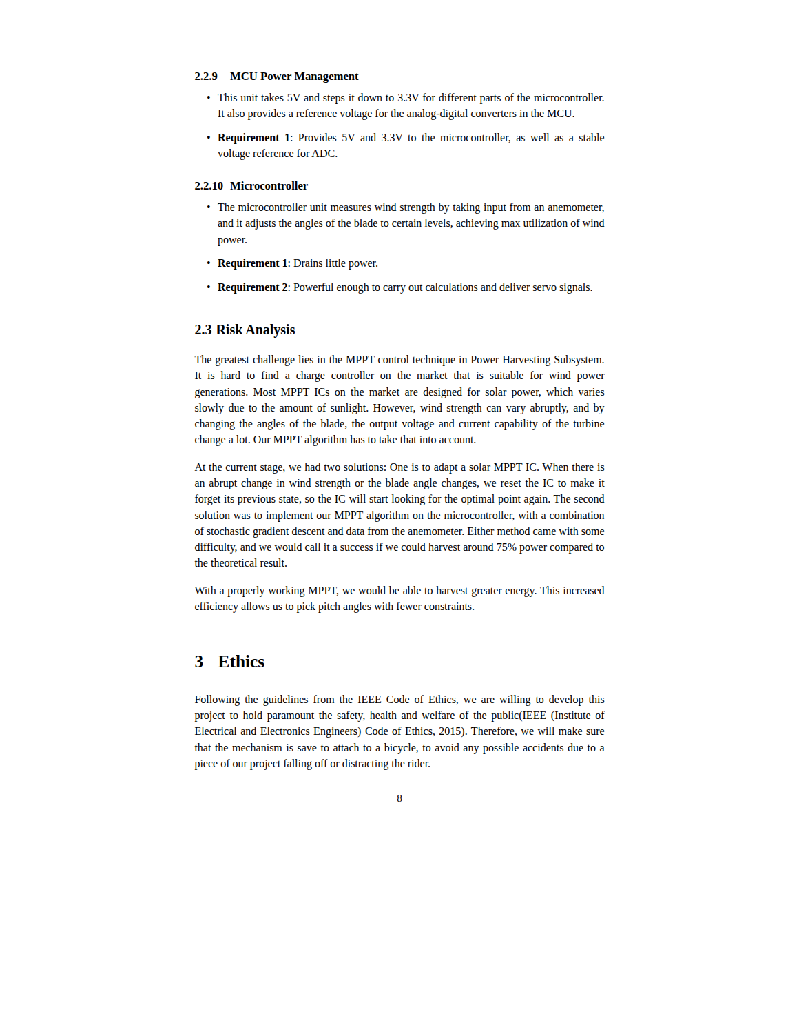2.2.9 MCU Power Management
This unit takes 5V and steps it down to 3.3V for different parts of the microcontroller. It also provides a reference voltage for the analog-digital converters in the MCU.
Requirement 1: Provides 5V and 3.3V to the microcontroller, as well as a stable voltage reference for ADC.
2.2.10 Microcontroller
The microcontroller unit measures wind strength by taking input from an anemometer, and it adjusts the angles of the blade to certain levels, achieving max utilization of wind power.
Requirement 1: Drains little power.
Requirement 2: Powerful enough to carry out calculations and deliver servo signals.
2.3 Risk Analysis
The greatest challenge lies in the MPPT control technique in Power Harvesting Subsystem. It is hard to find a charge controller on the market that is suitable for wind power generations. Most MPPT ICs on the market are designed for solar power, which varies slowly due to the amount of sunlight. However, wind strength can vary abruptly, and by changing the angles of the blade, the output voltage and current capability of the turbine change a lot. Our MPPT algorithm has to take that into account.
At the current stage, we had two solutions: One is to adapt a solar MPPT IC. When there is an abrupt change in wind strength or the blade angle changes, we reset the IC to make it forget its previous state, so the IC will start looking for the optimal point again. The second solution was to implement our MPPT algorithm on the microcontroller, with a combination of stochastic gradient descent and data from the anemometer. Either method came with some difficulty, and we would call it a success if we could harvest around 75% power compared to the theoretical result.
With a properly working MPPT, we would be able to harvest greater energy. This increased efficiency allows us to pick pitch angles with fewer constraints.
3 Ethics
Following the guidelines from the IEEE Code of Ethics, we are willing to develop this project to hold paramount the safety, health and welfare of the public(IEEE (Institute of Electrical and Electronics Engineers) Code of Ethics, 2015). Therefore, we will make sure that the mechanism is save to attach to a bicycle, to avoid any possible accidents due to a piece of our project falling off or distracting the rider.
8